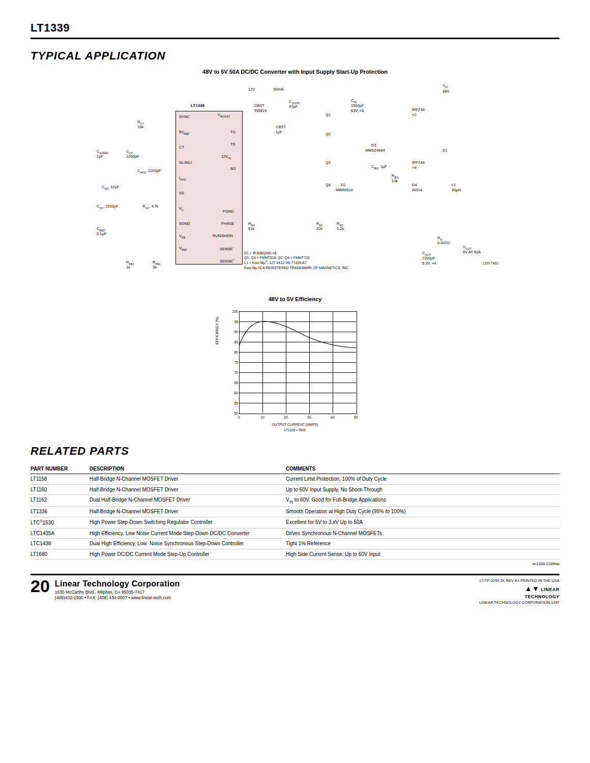LT1339
Typical Application
48V to 5V 50A DC/DC Converter with Input Supply Start-Up Protection
LT1339
SYNC
5VREF
CT
SL/ADJ
IAVG
SS
VC
SGND
VFB
VREF
VBOOST
TG
TS
12VIN
BG
PGND
PHASE
RUN/SHDN
SENSE−
SENSE+
12V
50mA
VIN
48V
DBST
IN5819
C12VIN
47µF
CBST
1µF
RCT
10k
C5VREF
1µF
CCT
2200pF
CAVG, 2200pF
CSS, 10µF
CVC, 2200pF
RVC, 4.7k
CREF
0.1µF
RFB2
1k
RFB1
3k
RR3
51k
RR1
22k
RR2
1.2k
Q1
Q2
Q3
Q4
CIN
1500µF
63V, ×6
IRFZ44
×2
IRFZ44
×4
D3
MMSZ4684
D1
CBG, 1µF
RBG
10k
D4
IN914
D2
MBR0520
L1
40µH
RS
0.002Ω
VOUT
5V AT 50A
COUT
2200µF
6.3V, ×4
D1 = IR30BQ060 ×8
Q1, Q3 = FMMT619; Q2, Q4 = FMMT720
L1 = Kool Mµ®, 12T 4X12 0N 77439-A7
Kool Mµ IS A REGISTERED TRADEMARK OF MAGNETICS, INC.
1339 TA01
48V to 5V Efficiency
100
95
90
85
80
75
70
65
60
55
50
0
10
20
30
40
50
EFFICIENCY (%)
OUTPUT CURRENT (AMPS)
LT1339 • TA02
Related Parts
| Part Number | Description | Comments |
| --- | --- | --- |
| LT1158 | Half-Bridge N-Channel MOSFET Driver | Current Limit Protection, 100% of Duty Cycle |
| LT1160 | Half-Bridge N-Channel MOSFET Driver | Up to 60V Input Supply, No Shoot-Through |
| LT1162 | Dual Half-Bridge N-Channel MOSFET Driver | V IN to 60V, Good for Full-Bridge Applications |
| LT1336 | Half-Bridge N-Channel MOSFET Driver | Smooth Operation at High Duty Cycle (95% to 100%) |
| LTC ® 1530 | High Power Step-Down Switching Regulator Controller | Excellent for 5V to 3.xV Up to 50A |
| LTC1435A | High Efficiency, Low Noise Current Mode Step-Down DC/DC Converter | Drives Synchronous N-Channel MOSFETs |
| LTC1438 | Dual High Efficiency, Low Noise Synchronous Step-Down Controller | Tight 1% Reference |
| LT1680 | High Power DC/DC Current Mode Step-Up Controller | High Side Current Sense, Up to 60V Input |
sn1339 1339fas
20
Linear Technology Corporation
1630 McCarthy Blvd., Milpitas, CA 95035-7417
(408)432-1900 • FAX: (408) 434-0507 • www.linear-tech.com
LT/TP 0299 2K REV A • PRINTED IN THE USA
▲▼LINEAR
TECHNOLOGY
LINEAR TECHNOLOGY CORPORATION 1997